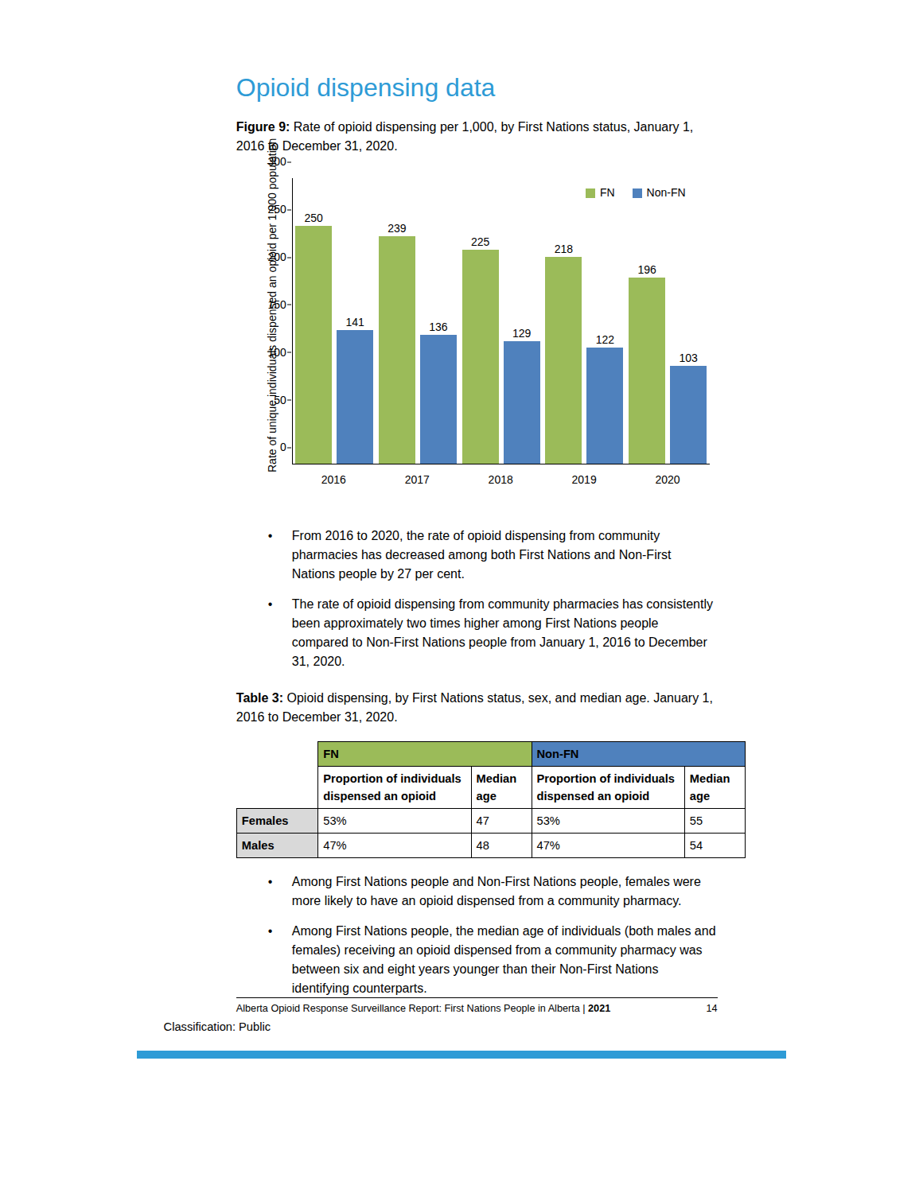Opioid dispensing data
Figure 9: Rate of opioid dispensing per 1,000, by First Nations status, January 1, 2016 to December 31, 2020.
Rate of unique individuals dispensed an opioid per 1,000 population
FN
Non-FN
300
250
200
150
100
50
0
250
141
239
136
225
129
218
122
196
103
2016 2017 2018 2019 2020
From 2016 to 2020, the rate of opioid dispensing from community pharmacies has decreased among both First Nations and Non-First Nations people by 27 per cent.
The rate of opioid dispensing from community pharmacies has consistently been approximately two times higher among First Nations people compared to Non-First Nations people from January 1, 2016 to December 31, 2020.
Table 3: Opioid dispensing, by First Nations status, sex, and median age. January 1, 2016 to December 31, 2020.
| | FN | Non-FN |
| --- | --- | --- |
| | Proportion of individuals dispensed an opioid | Median age | Proportion of individuals dispensed an opioid | Median age |
| Females | 53% | 47 | 53% | 55 |
| Males | 47% | 48 | 47% | 54 |
Among First Nations people and Non-First Nations people, females were more likely to have an opioid dispensed from a community pharmacy.
Among First Nations people, the median age of individuals (both males and females) receiving an opioid dispensed from a community pharmacy was between six and eight years younger than their Non-First Nations identifying counterparts.
Alberta Opioid Response Surveillance Report: First Nations People in Alberta | 2021 14
Classification: Public